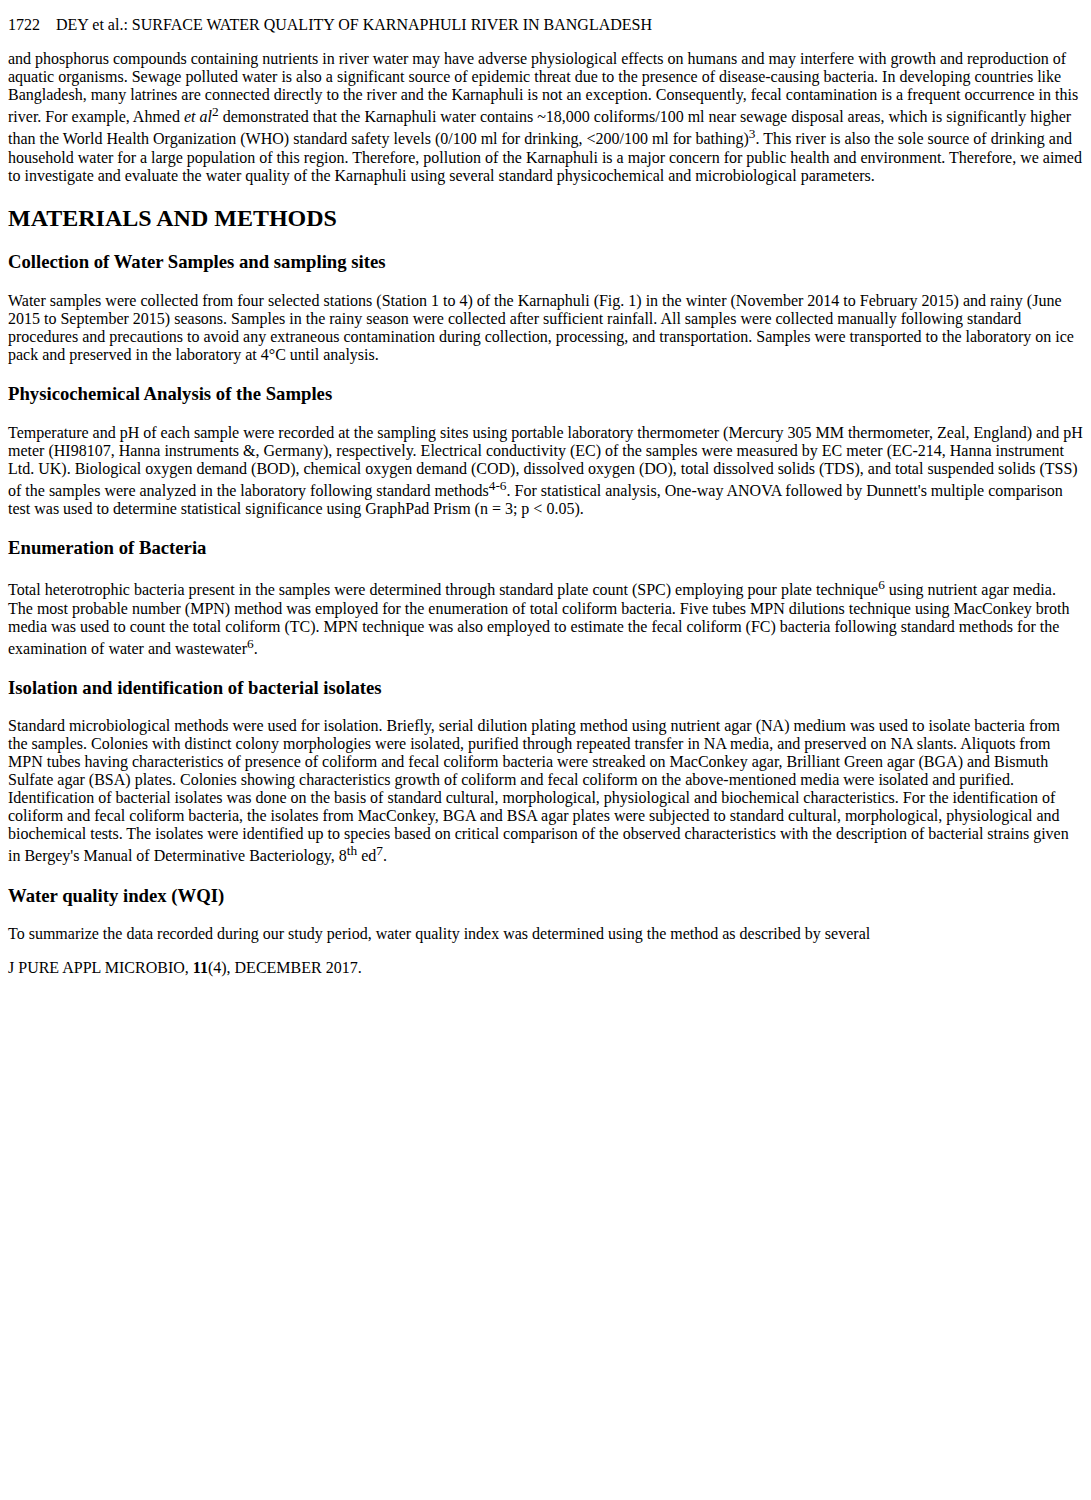1722 DEY et al.: SURFACE WATER QUALITY OF KARNAPHULI RIVER IN BANGLADESH
and phosphorus compounds containing nutrients in river water may have adverse physiological effects on humans and may interfere with growth and reproduction of aquatic organisms. Sewage polluted water is also a significant source of epidemic threat due to the presence of disease-causing bacteria. In developing countries like Bangladesh, many latrines are connected directly to the river and the Karnaphuli is not an exception. Consequently, fecal contamination is a frequent occurrence in this river. For example, Ahmed et al2 demonstrated that the Karnaphuli water contains ~18,000 coliforms/100 ml near sewage disposal areas, which is significantly higher than the World Health Organization (WHO) standard safety levels (0/100 ml for drinking, <200/100 ml for bathing)3. This river is also the sole source of drinking and household water for a large population of this region. Therefore, pollution of the Karnaphuli is a major concern for public health and environment. Therefore, we aimed to investigate and evaluate the water quality of the Karnaphuli using several standard physicochemical and microbiological parameters.
MATERIALS AND METHODS
Collection of Water Samples and sampling sites
Water samples were collected from four selected stations (Station 1 to 4) of the Karnaphuli (Fig. 1) in the winter (November 2014 to February 2015) and rainy (June 2015 to September 2015) seasons. Samples in the rainy season were collected after sufficient rainfall. All samples were collected manually following standard procedures and precautions to avoid any extraneous contamination during collection, processing, and transportation. Samples were transported to the laboratory on ice pack and preserved in the laboratory at 4°C until analysis.
Physicochemical Analysis of the Samples
Temperature and pH of each sample were recorded at the sampling sites using portable laboratory thermometer (Mercury 305 MM thermometer, Zeal, England) and pH meter (HI98107, Hanna instruments &, Germany), respectively. Electrical conductivity (EC) of the samples were measured by EC meter (EC-214, Hanna instrument Ltd. UK). Biological oxygen demand (BOD), chemical oxygen demand (COD), dissolved oxygen (DO), total dissolved solids (TDS), and total suspended solids (TSS) of the samples were analyzed in the laboratory following standard methods4-6. For statistical analysis, One-way ANOVA followed by Dunnett's multiple comparison test was used to determine statistical significance using GraphPad Prism (n = 3; p < 0.05).
Enumeration of Bacteria
Total heterotrophic bacteria present in the samples were determined through standard plate count (SPC) employing pour plate technique6 using nutrient agar media. The most probable number (MPN) method was employed for the enumeration of total coliform bacteria. Five tubes MPN dilutions technique using MacConkey broth media was used to count the total coliform (TC). MPN technique was also employed to estimate the fecal coliform (FC) bacteria following standard methods for the examination of water and wastewater6.
Isolation and identification of bacterial isolates
Standard microbiological methods were used for isolation. Briefly, serial dilution plating method using nutrient agar (NA) medium was used to isolate bacteria from the samples. Colonies with distinct colony morphologies were isolated, purified through repeated transfer in NA media, and preserved on NA slants. Aliquots from MPN tubes having characteristics of presence of coliform and fecal coliform bacteria were streaked on MacConkey agar, Brilliant Green agar (BGA) and Bismuth Sulfate agar (BSA) plates. Colonies showing characteristics growth of coliform and fecal coliform on the above-mentioned media were isolated and purified. Identification of bacterial isolates was done on the basis of standard cultural, morphological, physiological and biochemical characteristics. For the identification of coliform and fecal coliform bacteria, the isolates from MacConkey, BGA and BSA agar plates were subjected to standard cultural, morphological, physiological and biochemical tests. The isolates were identified up to species based on critical comparison of the observed characteristics with the description of bacterial strains given in Bergey's Manual of Determinative Bacteriology, 8th ed7.
Water quality index (WQI)
To summarize the data recorded during our study period, water quality index was determined using the method as described by several
J PURE APPL MICROBIO, 11(4), DECEMBER 2017.